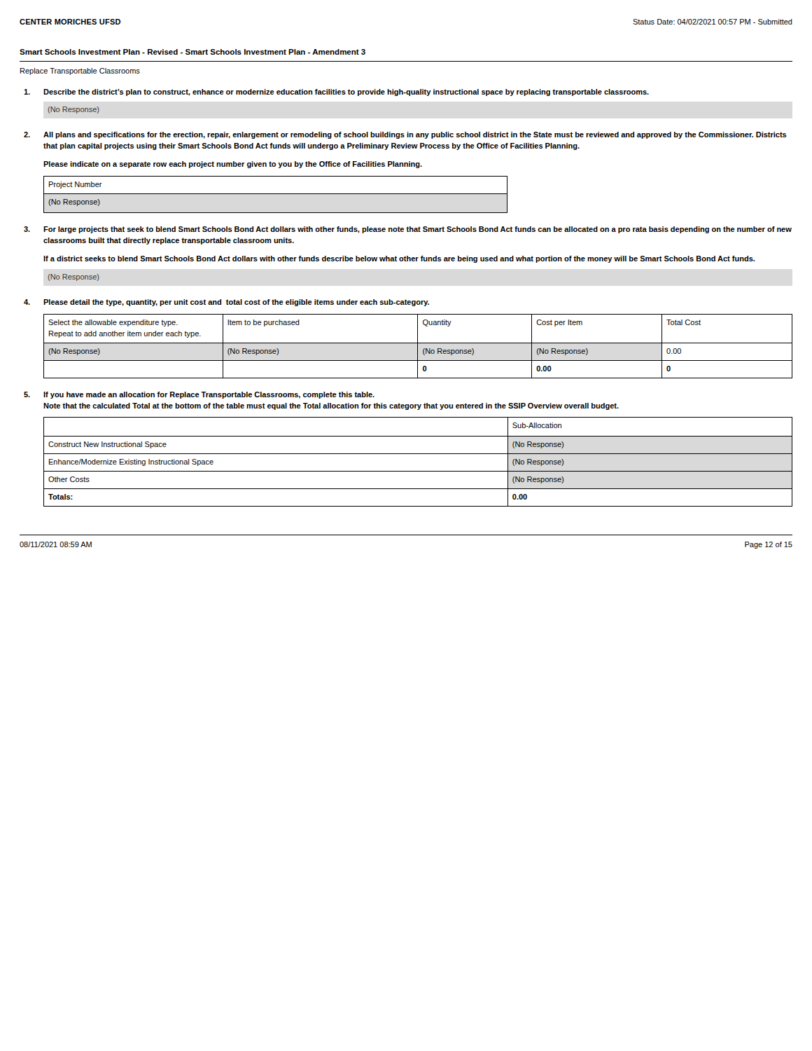CENTER MORICHES UFSD
Status Date: 04/02/2021 00:57 PM - Submitted
Smart Schools Investment Plan - Revised - Smart Schools Investment Plan - Amendment 3
Replace Transportable Classrooms
1.
Describe the district’s plan to construct, enhance or modernize education facilities to provide high-quality instructional space by replacing transportable classrooms.
(No Response)
2.
All plans and specifications for the erection, repair, enlargement or remodeling of school buildings in any public school district in the State must be reviewed and approved by the Commissioner. Districts that plan capital projects using their Smart Schools Bond Act funds will undergo a Preliminary Review Process by the Office of Facilities Planning.
Please indicate on a separate row each project number given to you by the Office of Facilities Planning.
| Project Number |
| --- |
| (No Response) |
3.
For large projects that seek to blend Smart Schools Bond Act dollars with other funds, please note that Smart Schools Bond Act funds can be allocated on a pro rata basis depending on the number of new classrooms built that directly replace transportable classroom units.
If a district seeks to blend Smart Schools Bond Act dollars with other funds describe below what other funds are being used and what portion of the money will be Smart Schools Bond Act funds.
(No Response)
4.
Please detail the type, quantity, per unit cost and total cost of the eligible items under each sub-category.
| Select the allowable expenditure type. Repeat to add another item under each type. | Item to be purchased | Quantity | Cost per Item | Total Cost |
| --- | --- | --- | --- | --- |
| (No Response) | (No Response) | (No Response) | (No Response) | 0.00 |
| | | 0 | 0.00 | 0 |
5.
If you have made an allocation for Replace Transportable Classrooms, complete this table.
Note that the calculated Total at the bottom of the table must equal the Total allocation for this category that you entered in the SSIP Overview overall budget.
| | Sub-Allocation |
| --- | --- |
| Construct New Instructional Space | (No Response) |
| Enhance/Modernize Existing Instructional Space | (No Response) |
| Other Costs | (No Response) |
| Totals: | 0.00 |
08/11/2021 08:59 AM
Page 12 of 15